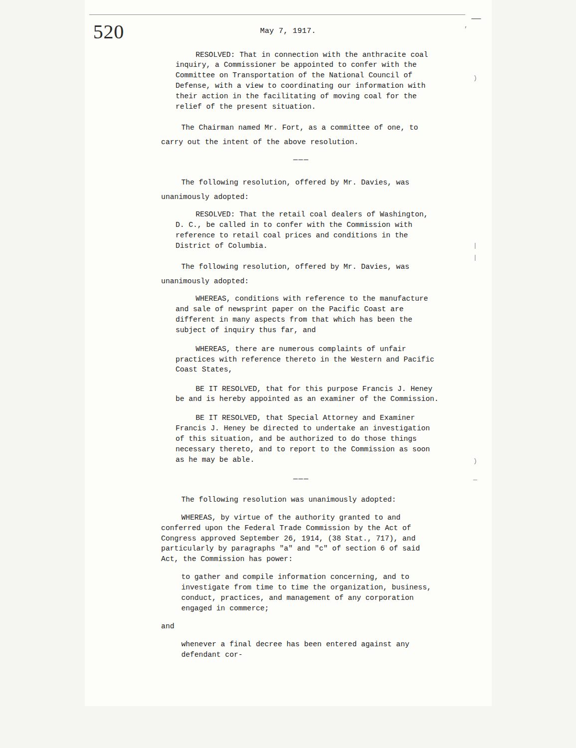——
520
′
)
|
|
)
—
May 7, 1917.
RESOLVED: That in connection with the anthracite coal inquiry, a Commissioner be appointed to confer with the Committee on Transportation of the National Council of Defense, with a view to coordinating our information with their action in the facilitating of moving coal for the relief of the present situation.
The Chairman named Mr. Fort, as a committee of one, to carry out the intent of the above resolution.
———
The following resolution, offered by Mr. Davies, was unanimously adopted:
RESOLVED: That the retail coal dealers of Washington, D. C., be called in to confer with the Commission with reference to retail coal prices and conditions in the District of Columbia.
The following resolution, offered by Mr. Davies, was unanimously adopted:
WHEREAS, conditions with reference to the manufacture and sale of newsprint paper on the Pacific Coast are different in many aspects from that which has been the subject of inquiry thus far, and
WHEREAS, there are numerous complaints of unfair practices with reference thereto in the Western and Pacific Coast States,
BE IT RESOLVED, that for this purpose Francis J. Heney be and is hereby appointed as an examiner of the Commission.
BE IT RESOLVED, that Special Attorney and Examiner Francis J. Heney be directed to undertake an investigation of this situation, and be authorized to do those things necessary thereto, and to report to the Commission as soon as he may be able.
———
The following resolution was unanimously adopted:
WHEREAS, by virtue of the authority granted to and conferred upon the Federal Trade Commission by the Act of Congress approved September 26, 1914, (38 Stat., 717), and particularly by paragraphs "a" and "c" of section 6 of said Act, the Commission has power:
to gather and compile information concerning, and to investigate from time to time the organization, business, conduct, practices, and management of any corporation engaged in commerce;
and
whenever a final decree has been entered against any defendant cor-